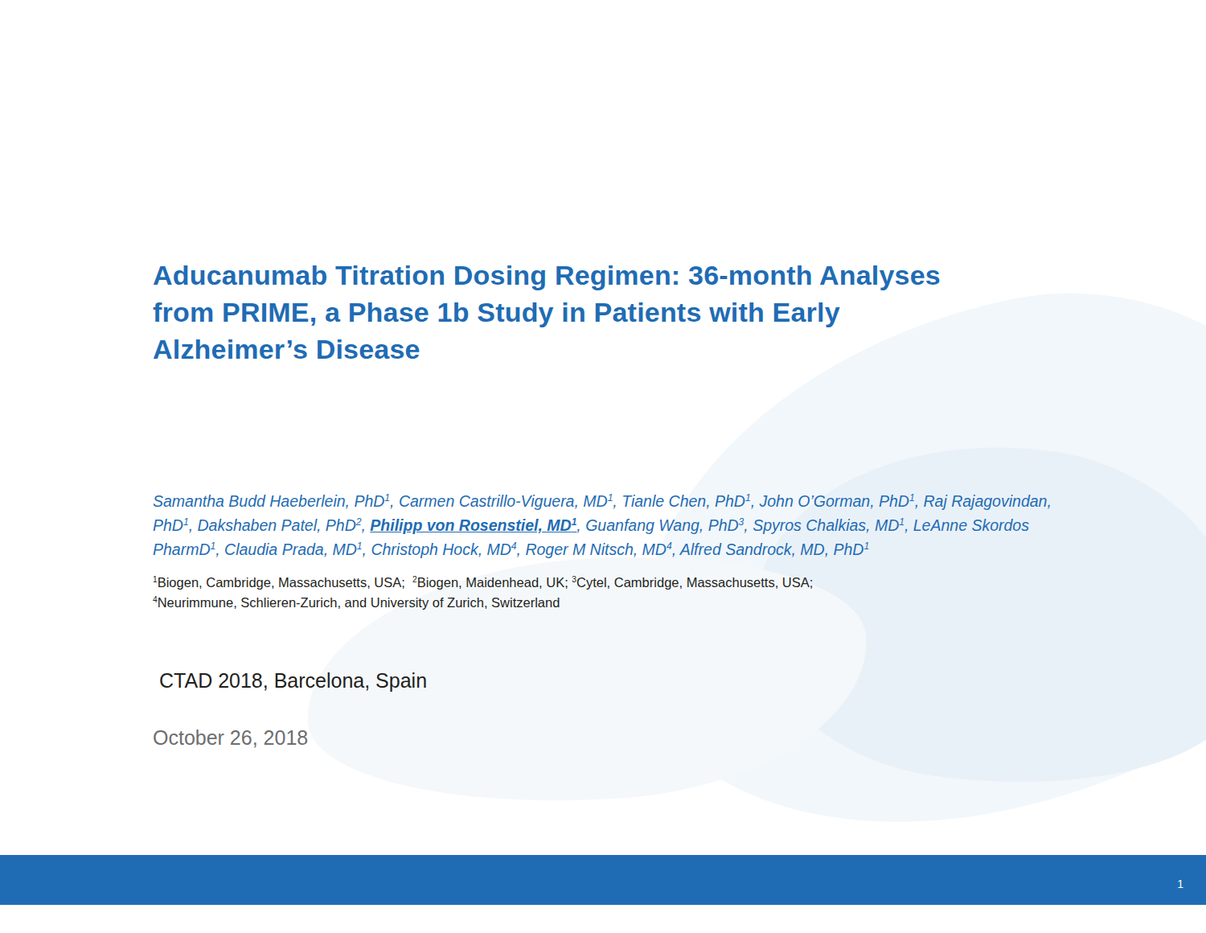Aducanumab Titration Dosing Regimen: 36-month Analyses
from PRIME, a Phase 1b Study in Patients with Early
Alzheimer’s Disease
Samantha Budd Haeberlein, PhD1, Carmen Castrillo-Viguera, MD1, Tianle Chen, PhD1, John O’Gorman, PhD1, Raj Rajagovindan, PhD1, Dakshaben Patel, PhD2, Philipp von Rosenstiel, MD1, Guanfang Wang, PhD3, Spyros Chalkias, MD1, LeAnne Skordos PharmD1, Claudia Prada, MD1, Christoph Hock, MD4, Roger M Nitsch, MD4, Alfred Sandrock, MD, PhD1
1Biogen, Cambridge, Massachusetts, USA; 2Biogen, Maidenhead, UK; 3Cytel, Cambridge, Massachusetts, USA;
4Neurimmune, Schlieren-Zurich, and University of Zurich, Switzerland
CTAD 2018, Barcelona, Spain
October 26, 2018
1